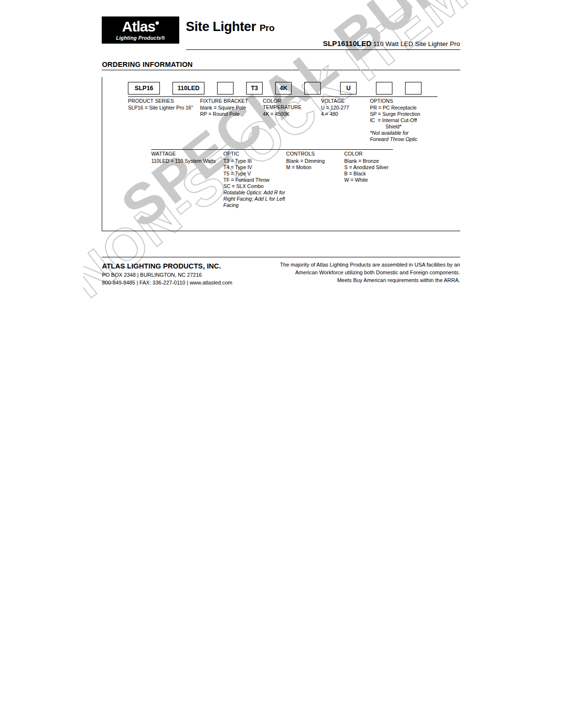NON-STOCK ITEM
SPECIAL BUILD
Atlas
Lighting Products®
Site Lighter Pro
SLP16110LED 110 Watt LED Site Lighter Pro
ORDERING INFORMATION
SLP16
110LED
T3
4K
U
PRODUCT SERIES SLP16 = Site Lighter Pro 16"
FIXTURE BRACKET blank = Square Pole
RP = Round Pole
COLOR TEMPERATURE 4K = 4500K
VOLTAGE U = 120-277
4 = 480
OPTIONS PR = PC Receptacle
SP = Surge Protection
IC = Internal Cut-Off
Shield*
*Not available for
Forward Throw Optic
WATTAGE 110LED = 110 System Watts
OPTIC T3 = Type III
T4 = Type IV
T5 = Type V
TF = Forward Throw
SC = SLX Combo
Rotatable Optics: Add R for Right Facing; Add L for Left Facing
CONTROLS Blank = Dimming
M = Motion
COLOR Blank = Bronze
S = Anodized Silver
B = Black
W = White
ATLAS LIGHTING PRODUCTS, INC.
PO BOX 2348 | BURLINGTON, NC 27216
800-849-8485 | FAX: 336-227-0110 | www.atlasled.com
The majority of Atlas Lighting Products are assembled in USA facilities by an American Workforce utilizing both Domestic and Foreign components.
Meets Buy American requirements within the ARRA.